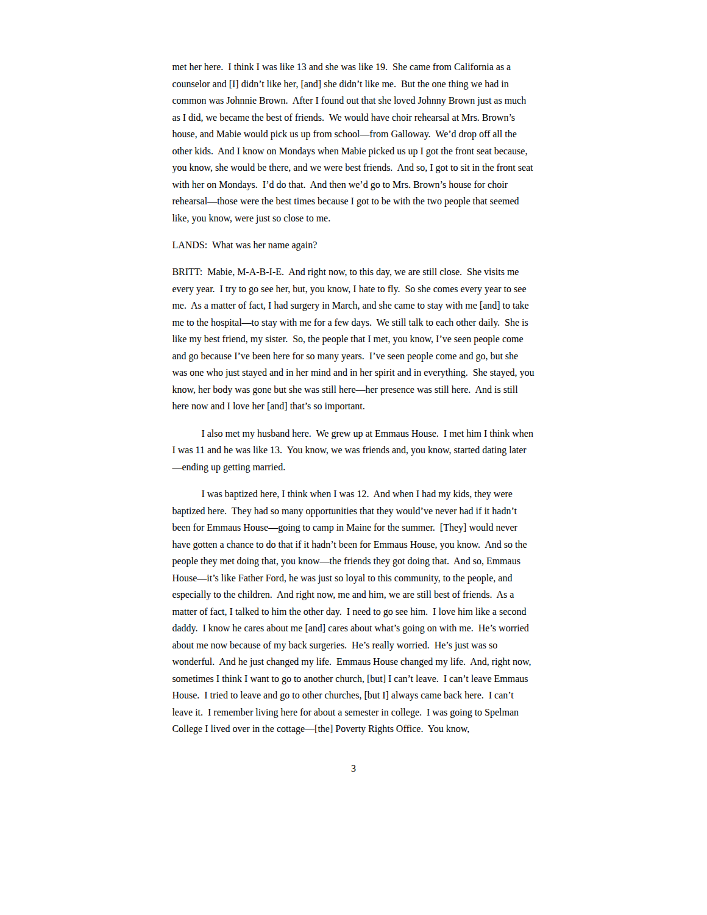met her here. I think I was like 13 and she was like 19. She came from California as a counselor and [I] didn’t like her, [and] she didn’t like me. But the one thing we had in common was Johnnie Brown. After I found out that she loved Johnny Brown just as much as I did, we became the best of friends. We would have choir rehearsal at Mrs. Brown’s house, and Mabie would pick us up from school—from Galloway. We’d drop off all the other kids. And I know on Mondays when Mabie picked us up I got the front seat because, you know, she would be there, and we were best friends. And so, I got to sit in the front seat with her on Mondays. I’d do that. And then we’d go to Mrs. Brown’s house for choir rehearsal—those were the best times because I got to be with the two people that seemed like, you know, were just so close to me.
LANDS: What was her name again?
BRITT: Mabie, M-A-B-I-E. And right now, to this day, we are still close. She visits me every year. I try to go see her, but, you know, I hate to fly. So she comes every year to see me. As a matter of fact, I had surgery in March, and she came to stay with me [and] to take me to the hospital—to stay with me for a few days. We still talk to each other daily. She is like my best friend, my sister. So, the people that I met, you know, I’ve seen people come and go because I’ve been here for so many years. I’ve seen people come and go, but she was one who just stayed and in her mind and in her spirit and in everything. She stayed, you know, her body was gone but she was still here—her presence was still here. And is still here now and I love her [and] that’s so important.
I also met my husband here. We grew up at Emmaus House. I met him I think when I was 11 and he was like 13. You know, we was friends and, you know, started dating later—ending up getting married.
I was baptized here, I think when I was 12. And when I had my kids, they were baptized here. They had so many opportunities that they would’ve never had if it hadn’t been for Emmaus House—going to camp in Maine for the summer. [They] would never have gotten a chance to do that if it hadn’t been for Emmaus House, you know. And so the people they met doing that, you know—the friends they got doing that. And so, Emmaus House—it’s like Father Ford, he was just so loyal to this community, to the people, and especially to the children. And right now, me and him, we are still best of friends. As a matter of fact, I talked to him the other day. I need to go see him. I love him like a second daddy. I know he cares about me [and] cares about what’s going on with me. He’s worried about me now because of my back surgeries. He’s really worried. He’s just was so wonderful. And he just changed my life. Emmaus House changed my life. And, right now, sometimes I think I want to go to another church, [but] I can’t leave. I can’t leave Emmaus House. I tried to leave and go to other churches, [but I] always came back here. I can’t leave it. I remember living here for about a semester in college. I was going to Spelman College I lived over in the cottage—[the] Poverty Rights Office. You know,
3